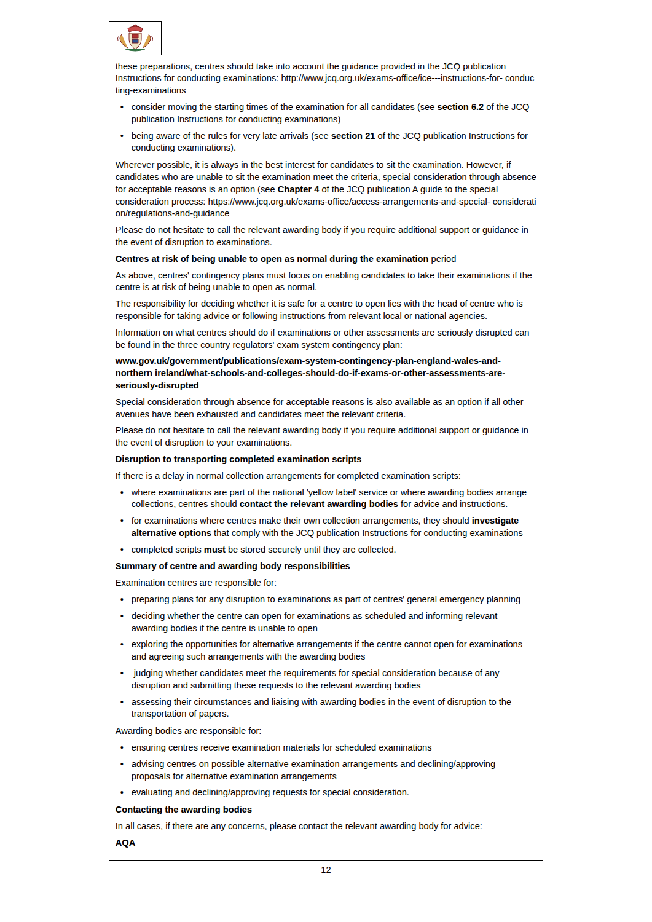these preparations, centres should take into account the guidance provided in the JCQ publication Instructions for conducting examinations: http://www.jcq.org.uk/exams-office/ice---instructions-for- conducting-examinations
consider moving the starting times of the examination for all candidates (see section 6.2 of the JCQ publication Instructions for conducting examinations)
being aware of the rules for very late arrivals (see section 21 of the JCQ publication Instructions for conducting examinations).
Wherever possible, it is always in the best interest for candidates to sit the examination. However, if candidates who are unable to sit the examination meet the criteria, special consideration through absence for acceptable reasons is an option (see Chapter 4 of the JCQ publication A guide to the special consideration process: https://www.jcq.org.uk/exams-office/access-arrangements-and-special- consideration/regulations-and-guidance
Please do not hesitate to call the relevant awarding body if you require additional support or guidance in the event of disruption to examinations.
Centres at risk of being unable to open as normal during the examination period
As above, centres' contingency plans must focus on enabling candidates to take their examinations if the centre is at risk of being unable to open as normal.
The responsibility for deciding whether it is safe for a centre to open lies with the head of centre who is responsible for taking advice or following instructions from relevant local or national agencies.
Information on what centres should do if examinations or other assessments are seriously disrupted can be found in the three country regulators' exam system contingency plan:
www.gov.uk/government/publications/exam-system-contingency-plan-england-wales-and-northern ireland/what-schools-and-colleges-should-do-if-exams-or-other-assessments-are-seriously-disrupted
Special consideration through absence for acceptable reasons is also available as an option if all other avenues have been exhausted and candidates meet the relevant criteria.
Please do not hesitate to call the relevant awarding body if you require additional support or guidance in the event of disruption to your examinations.
Disruption to transporting completed examination scripts
If there is a delay in normal collection arrangements for completed examination scripts:
where examinations are part of the national 'yellow label' service or where awarding bodies arrange collections, centres should contact the relevant awarding bodies for advice and instructions.
for examinations where centres make their own collection arrangements, they should investigate alternative options that comply with the JCQ publication Instructions for conducting examinations
completed scripts must be stored securely until they are collected.
Summary of centre and awarding body responsibilities
Examination centres are responsible for:
preparing plans for any disruption to examinations as part of centres' general emergency planning
deciding whether the centre can open for examinations as scheduled and informing relevant awarding bodies if the centre is unable to open
exploring the opportunities for alternative arrangements if the centre cannot open for examinations and agreeing such arrangements with the awarding bodies
judging whether candidates meet the requirements for special consideration because of any disruption and submitting these requests to the relevant awarding bodies
assessing their circumstances and liaising with awarding bodies in the event of disruption to the transportation of papers.
Awarding bodies are responsible for:
ensuring centres receive examination materials for scheduled examinations
advising centres on possible alternative examination arrangements and declining/approving proposals for alternative examination arrangements
evaluating and declining/approving requests for special consideration.
Contacting the awarding bodies
In all cases, if there are any concerns, please contact the relevant awarding body for advice:
AQA
12